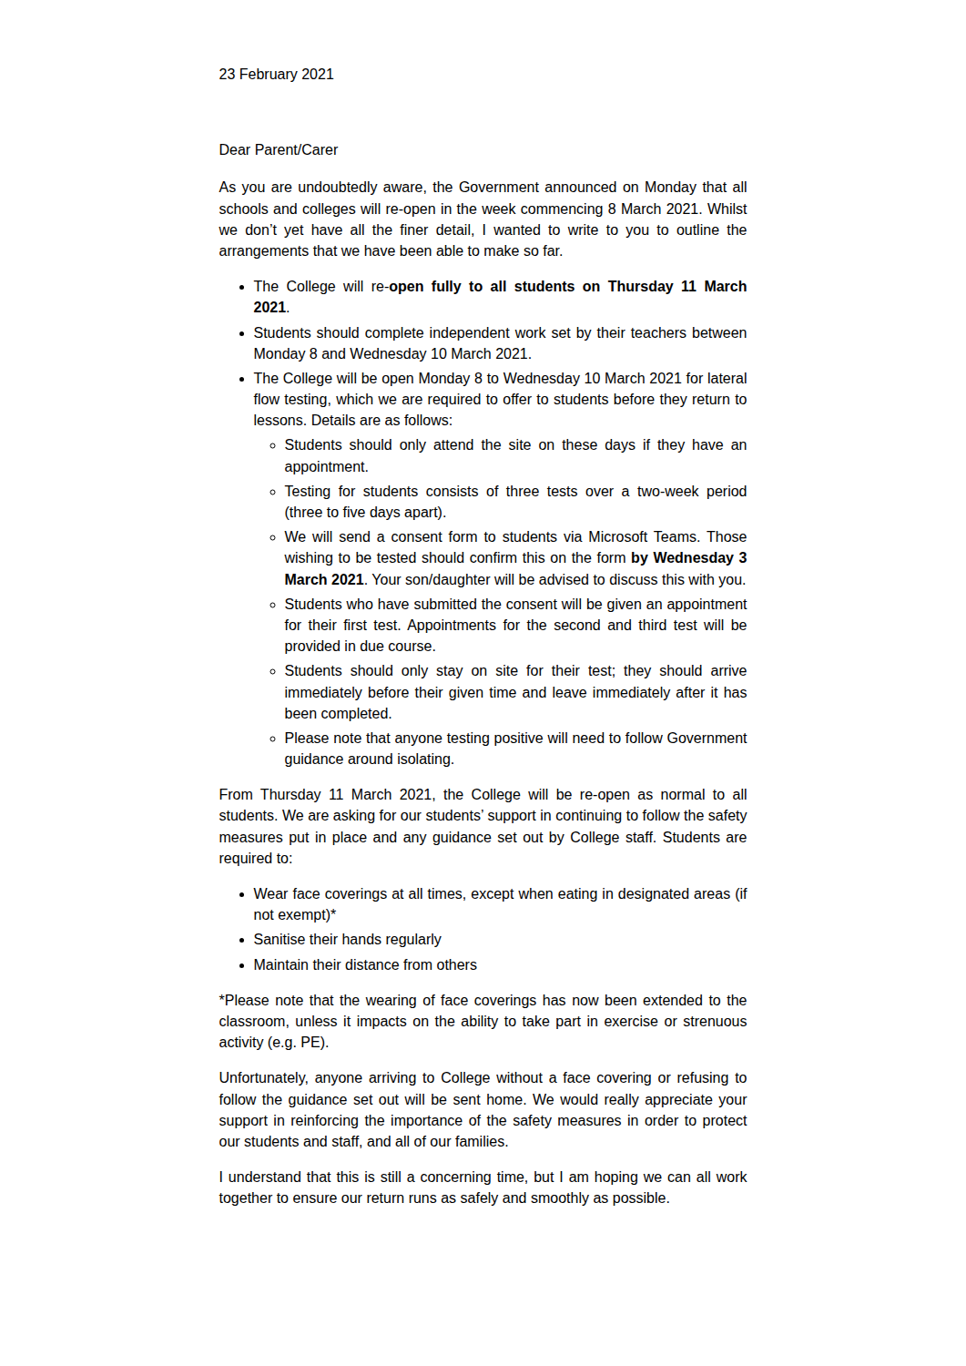23 February 2021
Dear Parent/Carer
As you are undoubtedly aware, the Government announced on Monday that all schools and colleges will re-open in the week commencing 8 March 2021. Whilst we don’t yet have all the finer detail, I wanted to write to you to outline the arrangements that we have been able to make so far.
The College will re-open fully to all students on Thursday 11 March 2021.
Students should complete independent work set by their teachers between Monday 8 and Wednesday 10 March 2021.
The College will be open Monday 8 to Wednesday 10 March 2021 for lateral flow testing, which we are required to offer to students before they return to lessons. Details are as follows:
Students should only attend the site on these days if they have an appointment.
Testing for students consists of three tests over a two-week period (three to five days apart).
We will send a consent form to students via Microsoft Teams. Those wishing to be tested should confirm this on the form by Wednesday 3 March 2021. Your son/daughter will be advised to discuss this with you.
Students who have submitted the consent will be given an appointment for their first test. Appointments for the second and third test will be provided in due course.
Students should only stay on site for their test; they should arrive immediately before their given time and leave immediately after it has been completed.
Please note that anyone testing positive will need to follow Government guidance around isolating.
From Thursday 11 March 2021, the College will be re-open as normal to all students. We are asking for our students’ support in continuing to follow the safety measures put in place and any guidance set out by College staff. Students are required to:
Wear face coverings at all times, except when eating in designated areas (if not exempt)*
Sanitise their hands regularly
Maintain their distance from others
*Please note that the wearing of face coverings has now been extended to the classroom, unless it impacts on the ability to take part in exercise or strenuous activity (e.g. PE).
Unfortunately, anyone arriving to College without a face covering or refusing to follow the guidance set out will be sent home. We would really appreciate your support in reinforcing the importance of the safety measures in order to protect our students and staff, and all of our families.
I understand that this is still a concerning time, but I am hoping we can all work together to ensure our return runs as safely and smoothly as possible.